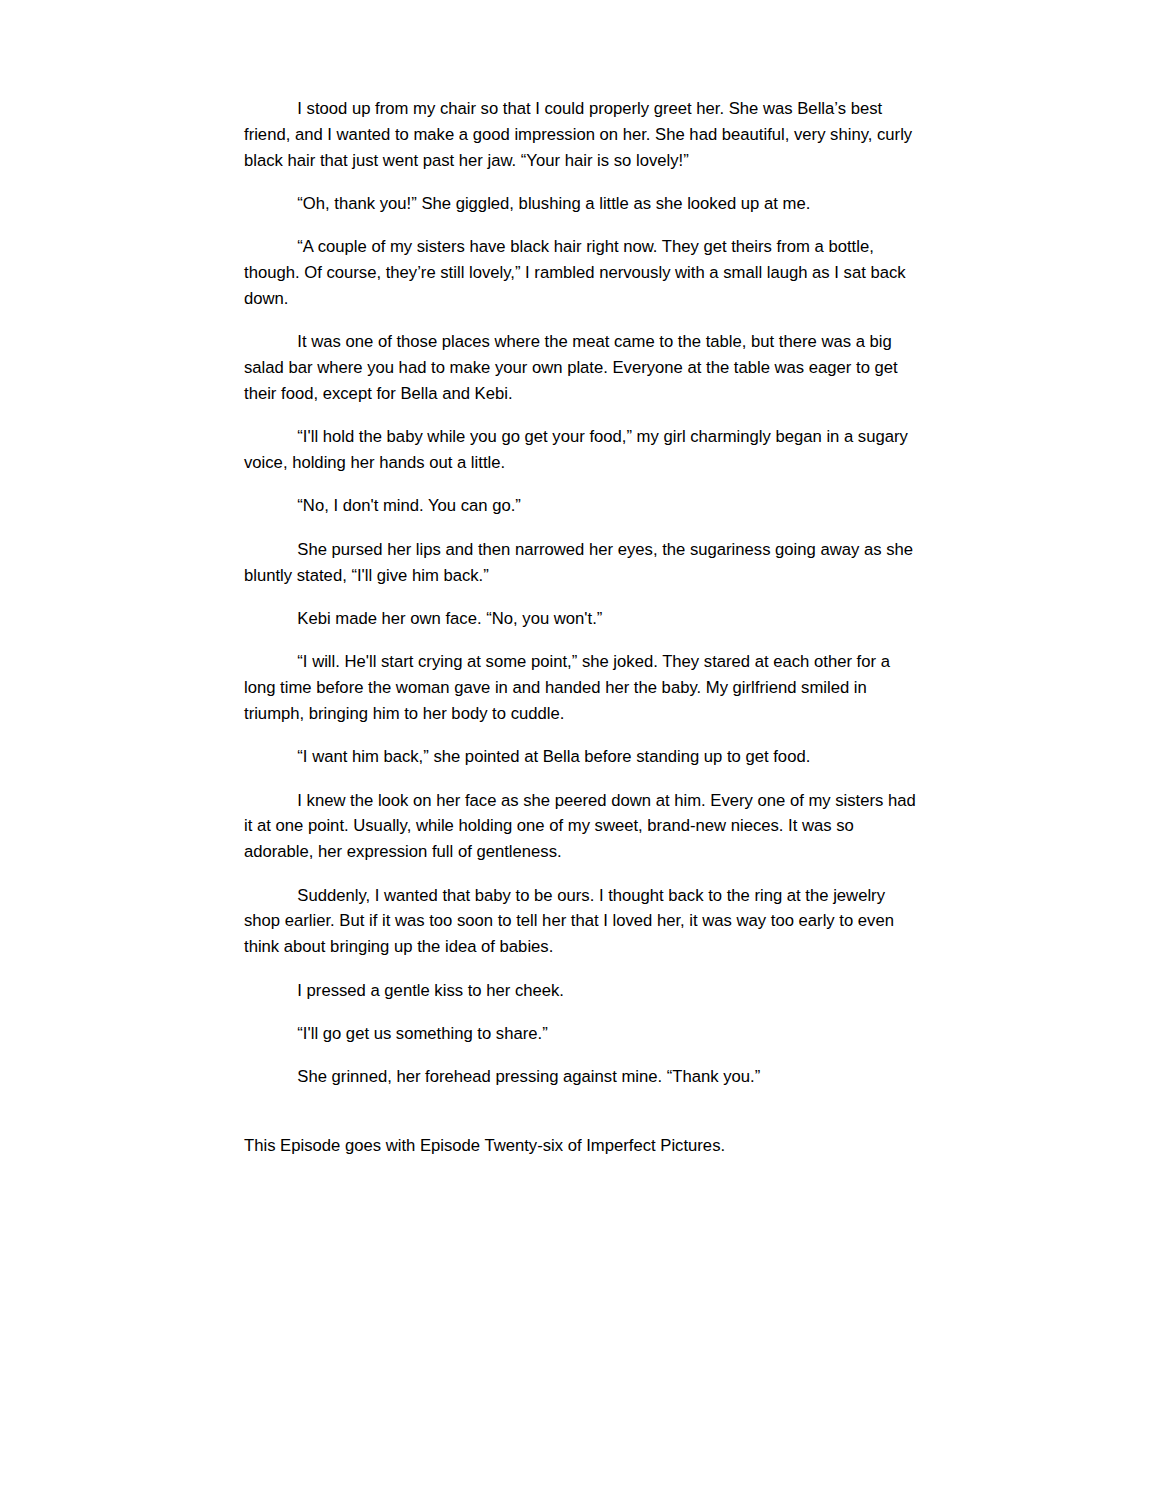I stood up from my chair so that I could properly greet her. She was Bella’s best friend, and I wanted to make a good impression on her. She had beautiful, very shiny, curly black hair that just went past her jaw. “Your hair is so lovely!”
“Oh, thank you!” She giggled, blushing a little as she looked up at me.
“A couple of my sisters have black hair right now. They get theirs from a bottle, though. Of course, they’re still lovely,” I rambled nervously with a small laugh as I sat back down.
It was one of those places where the meat came to the table, but there was a big salad bar where you had to make your own plate. Everyone at the table was eager to get their food, except for Bella and Kebi.
“I'll hold the baby while you go get your food,” my girl charmingly began in a sugary voice, holding her hands out a little.
“No, I don't mind. You can go.”
She pursed her lips and then narrowed her eyes, the sugariness going away as she bluntly stated, “I'll give him back.”
Kebi made her own face. “No, you won't.”
“I will. He'll start crying at some point,” she joked. They stared at each other for a long time before the woman gave in and handed her the baby. My girlfriend smiled in triumph, bringing him to her body to cuddle.
“I want him back,” she pointed at Bella before standing up to get food.
I knew the look on her face as she peered down at him. Every one of my sisters had it at one point. Usually, while holding one of my sweet, brand-new nieces. It was so adorable, her expression full of gentleness.
Suddenly, I wanted that baby to be ours. I thought back to the ring at the jewelry shop earlier. But if it was too soon to tell her that I loved her, it was way too early to even think about bringing up the idea of babies.
I pressed a gentle kiss to her cheek.
“I'll go get us something to share.”
She grinned, her forehead pressing against mine. “Thank you.”
This Episode goes with Episode Twenty-six of Imperfect Pictures.